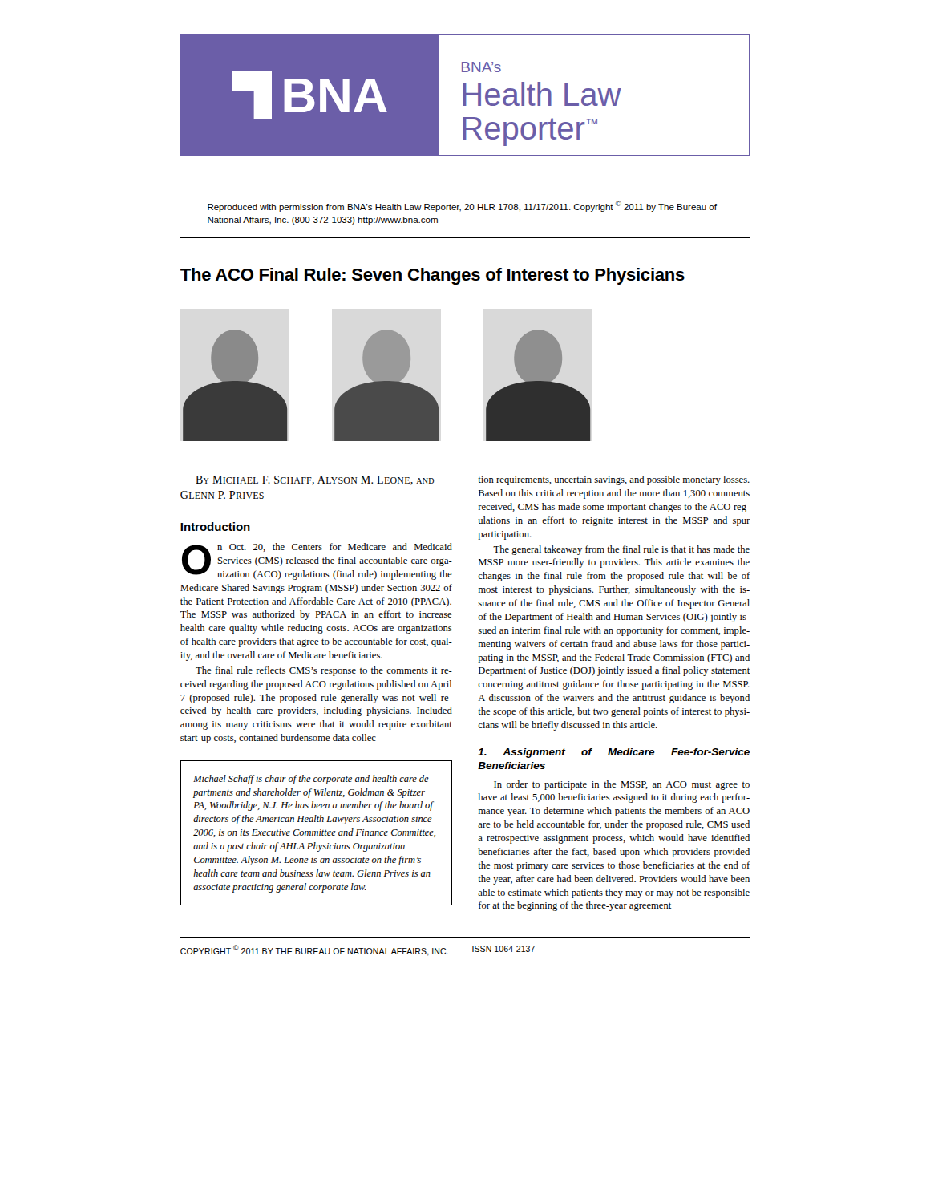BNA
BNA’s
Health Law Reporter™
Reproduced with permission from BNA's Health Law Reporter, 20 HLR 1708, 11/17/2011. Copyright © 2011 by The Bureau of National Affairs, Inc. (800-372-1033) http://www.bna.com
The ACO Final Rule: Seven Changes of Interest to Physicians
By MICHAEL F. SCHAFF, ALYSON M. LEONE, and
GLENN P. PRIVES
Introduction
On Oct. 20, the Centers for Medicare and Medicaid Services (CMS) released the final accountable care organization (ACO) regulations (final rule) implementing the Medicare Shared Savings Program (MSSP) under Section 3022 of the Patient Protection and Affordable Care Act of 2010 (PPACA). The MSSP was authorized by PPACA in an effort to increase health care quality while reducing costs. ACOs are organizations of health care providers that agree to be accountable for cost, quality, and the overall care of Medicare beneficiaries.
The final rule reflects CMS’s response to the comments it received regarding the proposed ACO regulations published on April 7 (proposed rule). The proposed rule generally was not well received by health care providers, including physicians. Included among its many criticisms were that it would require exorbitant start-up costs, contained burdensome data collec-
Michael Schaff is chair of the corporate and health care departments and shareholder of Wilentz, Goldman & Spitzer PA, Woodbridge, N.J. He has been a member of the board of directors of the American Health Lawyers Association since 2006, is on its Executive Committee and Finance Committee, and is a past chair of AHLA Physicians Organization Committee. Alyson M. Leone is an associate on the firm’s health care team and business law team. Glenn Prives is an associate practicing general corporate law.
tion requirements, uncertain savings, and possible monetary losses. Based on this critical reception and the more than 1,300 comments received, CMS has made some important changes to the ACO regulations in an effort to reignite interest in the MSSP and spur participation.
The general takeaway from the final rule is that it has made the MSSP more user-friendly to providers. This article examines the changes in the final rule from the proposed rule that will be of most interest to physicians. Further, simultaneously with the issuance of the final rule, CMS and the Office of Inspector General of the Department of Health and Human Services (OIG) jointly issued an interim final rule with an opportunity for comment, implementing waivers of certain fraud and abuse laws for those participating in the MSSP, and the Federal Trade Commission (FTC) and Department of Justice (DOJ) jointly issued a final policy statement concerning antitrust guidance for those participating in the MSSP. A discussion of the waivers and the antitrust guidance is beyond the scope of this article, but two general points of interest to physicians will be briefly discussed in this article.
1. Assignment of Medicare Fee-for-Service Beneficiaries
In order to participate in the MSSP, an ACO must agree to have at least 5,000 beneficiaries assigned to it during each performance year. To determine which patients the members of an ACO are to be held accountable for, under the proposed rule, CMS used a retrospective assignment process, which would have identified beneficiaries after the fact, based upon which providers provided the most primary care services to those beneficiaries at the end of the year, after care had been delivered. Providers would have been able to estimate which patients they may or may not be responsible for at the beginning of the three-year agreement
Copyright © 2011 by The Bureau of National Affairs, Inc.
ISSN 1064-2137